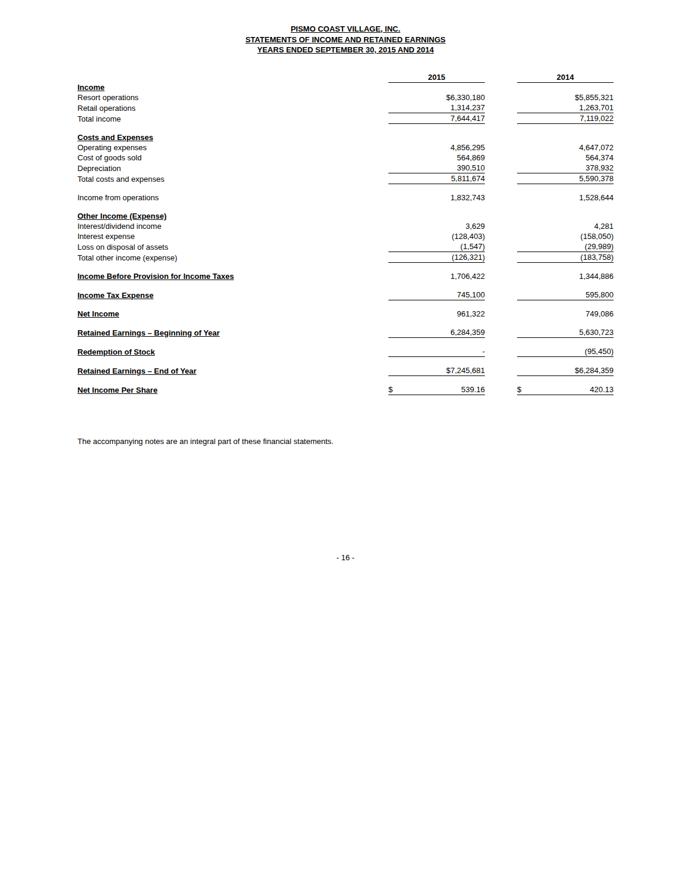PISMO COAST VILLAGE, INC.
STATEMENTS OF INCOME AND RETAINED EARNINGS
YEARS ENDED SEPTEMBER 30, 2015 AND 2014
| | | 2015 | | 2014 |
| Income | | | | |
| Resort operations | | $6,330,180 | | $5,855,321 |
| Retail operations | | 1,314,237 | | 1,263,701 |
| Total income | | 7,644,417 | | 7,119,022 |
| Costs and Expenses | | | | |
| Operating expenses | | 4,856,295 | | 4,647,072 |
| Cost of goods sold | | 564,869 | | 564,374 |
| Depreciation | | 390,510 | | 378,932 |
| Total costs and expenses | | 5,811,674 | | 5,590,378 |
| Income from operations | | 1,832,743 | | 1,528,644 |
| Other Income (Expense) | | | | |
| Interest/dividend income | | 3,629 | | 4,281 |
| Interest expense | | (128,403) | | (158,050) |
| Loss on disposal of assets | | (1,547) | | (29,989) |
| Total other income (expense) | | (126,321) | | (183,758) |
| Income Before Provision for Income Taxes | | 1,706,422 | | 1,344,886 |
| Income Tax Expense | | 745,100 | | 595,800 |
| Net Income | | 961,322 | | 749,086 |
| Retained Earnings – Beginning of Year | | 6,284,359 | | 5,630,723 |
| Redemption of Stock | | - | | (95,450) |
| Retained Earnings – End of Year | | $7,245,681 | | $6,284,359 |
| Net Income Per Share | | $ 539.16 | | $ 420.13 |
The accompanying notes are an integral part of these financial statements.
- 16 -